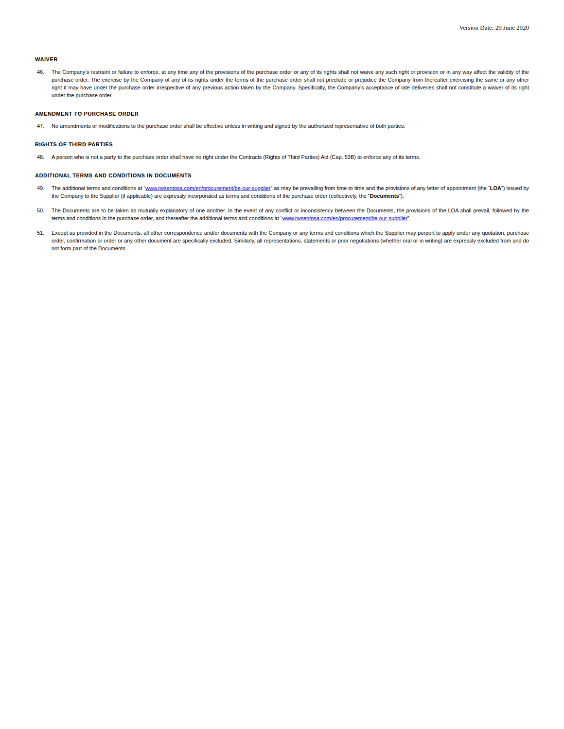Version Date: 29 June 2020
Waiver
46. The Company’s restraint or failure to enforce, at any time any of the provisions of the purchase order or any of its rights shall not waive any such right or provision or in any way affect the validity of the purchase order. The exercise by the Company of any of its rights under the terms of the purchase order shall not preclude or prejudice the Company from thereafter exercising the same or any other right it may have under the purchase order irrespective of any previous action taken by the Company. Specifically, the Company’s acceptance of late deliveries shall not constitute a waiver of its right under the purchase order.
Amendment to Purchase Order
47. No amendments or modifications to the purchase order shall be effective unless in writing and signed by the authorized representative of both parties.
Rights of Third Parties
48. A person who is not a party to the purchase order shall have no right under the Contracts (Rights of Third Parties) Act (Cap. 53B) to enforce any of its terms.
Additional Terms and Conditions in Documents
49. The additional terms and conditions at “www.rwsentosa.com/en/procurement/be-our-supplier” as may be prevailing from time to time and the provisions of any letter of appointment (the “LOA”) issued by the Company to the Supplier (if applicable) are expressly incorporated as terms and conditions of the purchase order (collectively, the “Documents”).
50. The Documents are to be taken as mutually explanatory of one another. In the event of any conflict or inconsistency between the Documents, the provisions of the LOA shall prevail, followed by the terms and conditions in the purchase order, and thereafter the additional terms and conditions at “www.rwsentosa.com/en/procurement/be-our-supplier”.
51. Except as provided in the Documents, all other correspondence and/or documents with the Company or any terms and conditions which the Supplier may purport to apply under any quotation, purchase order, confirmation or order or any other document are specifically excluded. Similarly, all representations, statements or prior negotiations (whether oral or in writing) are expressly excluded from and do not form part of the Documents.